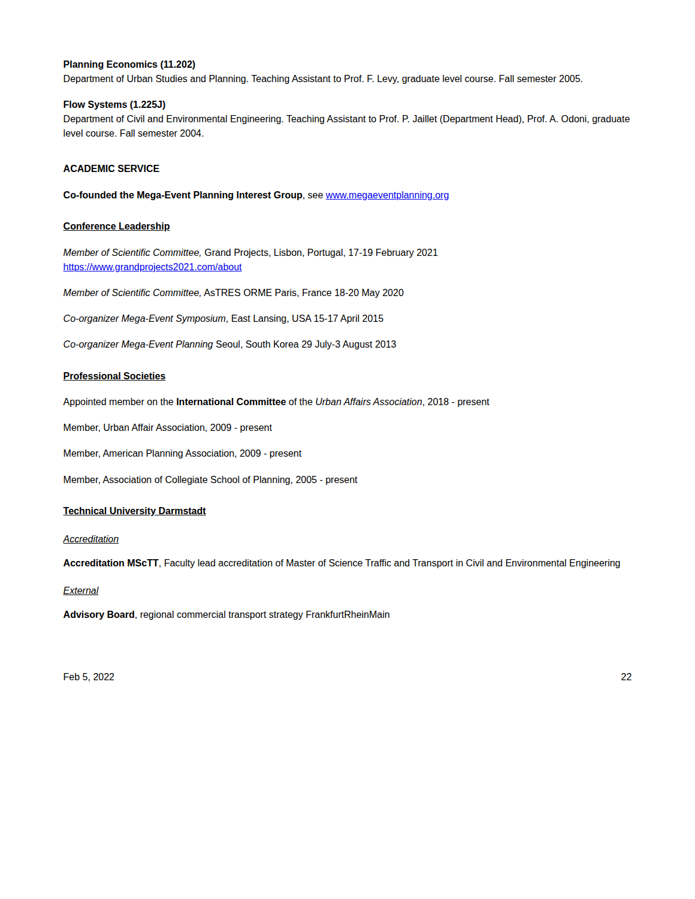Planning Economics (11.202)
Department of Urban Studies and Planning. Teaching Assistant to Prof. F. Levy, graduate level course. Fall semester 2005.
Flow Systems (1.225J)
Department of Civil and Environmental Engineering. Teaching Assistant to Prof. P. Jaillet (Department Head), Prof. A. Odoni, graduate level course. Fall semester 2004.
ACADEMIC SERVICE
Co-founded the Mega-Event Planning Interest Group, see www.megaeventplanning.org
Conference Leadership
Member of Scientific Committee, Grand Projects, Lisbon, Portugal, 17-19 February 2021
https://www.grandprojects2021.com/about
Member of Scientific Committee, AsTRES ORME Paris, France 18-20 May 2020
Co-organizer Mega-Event Symposium, East Lansing, USA 15-17 April 2015
Co-organizer Mega-Event Planning Seoul, South Korea 29 July-3 August 2013
Professional Societies
Appointed member on the International Committee of the Urban Affairs Association, 2018 - present
Member, Urban Affair Association, 2009 - present
Member, American Planning Association, 2009 - present
Member, Association of Collegiate School of Planning, 2005 - present
Technical University Darmstadt
Accreditation
Accreditation MScTT, Faculty lead accreditation of Master of Science Traffic and Transport in Civil and Environmental Engineering
External
Advisory Board, regional commercial transport strategy FrankfurtRheinMain
Feb 5, 2022 22